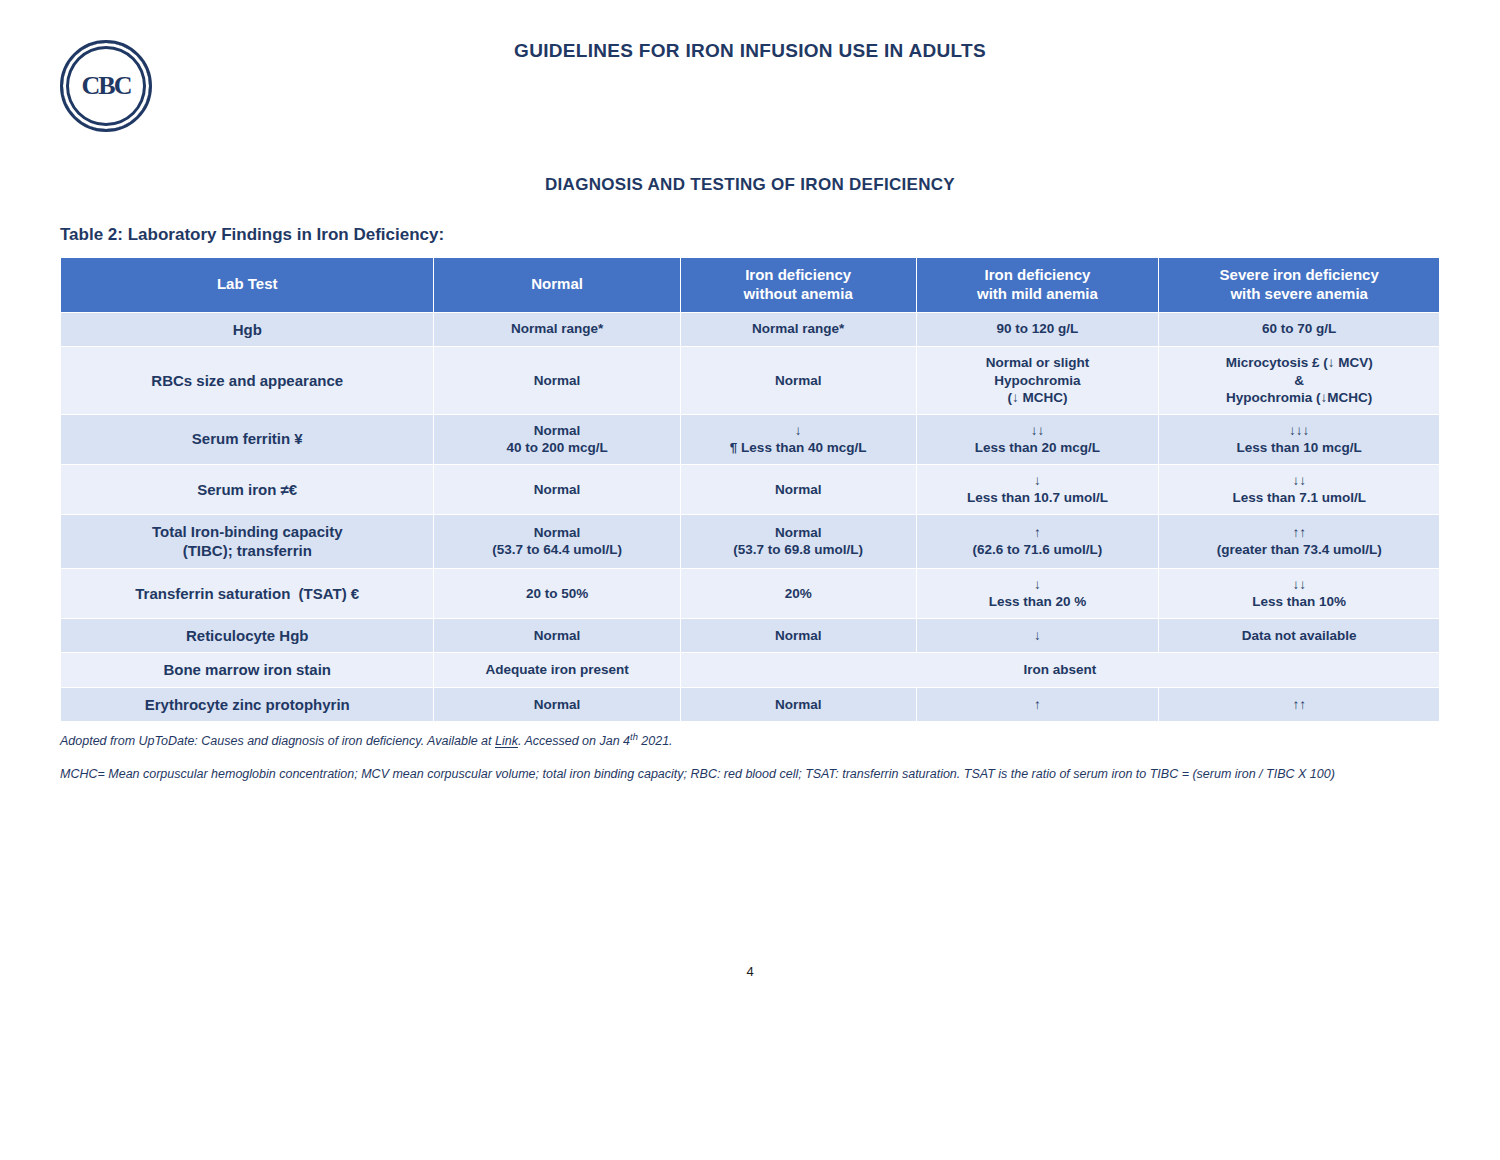CBC
GUIDELINES FOR IRON INFUSION USE IN ADULTS
DIAGNOSIS AND TESTING OF IRON DEFICIENCY
Table 2: Laboratory Findings in Iron Deficiency:
| Lab Test | Normal | Iron deficiency without anemia | Iron deficiency with mild anemia | Severe iron deficiency with severe anemia |
| --- | --- | --- | --- | --- |
| Hgb | Normal range* | Normal range* | 90 to 120 g/L | 60 to 70 g/L |
| RBCs size and appearance | Normal | Normal | Normal or slight Hypochromia (↓ MCHC) | Microcytosis £ (↓ MCV) & Hypochromia (↓MCHC) |
| Serum ferritin ¥ | Normal 40 to 200 mcg/L | ↓ ¶ Less than 40 mcg/L | ↓↓ Less than 20 mcg/L | ↓↓↓ Less than 10 mcg/L |
| Serum iron ≠€ | Normal | Normal | ↓ Less than 10.7 umol/L | ↓↓ Less than 7.1 umol/L |
| Total Iron-binding capacity (TIBC); transferrin | Normal (53.7 to 64.4 umol/L) | Normal (53.7 to 69.8 umol/L) | ↑ (62.6 to 71.6 umol/L) | ↑↑ (greater than 73.4 umol/L) |
| Transferrin saturation (TSAT) € | 20 to 50% | 20% | ↓ Less than 20 % | ↓↓ Less than 10% |
| Reticulocyte Hgb | Normal | Normal | ↓ | Data not available |
| Bone marrow iron stain | Adequate iron present | Iron absent |
| Erythrocyte zinc protophyrin | Normal | Normal | ↑ | ↑↑ |
Adopted from UpToDate: Causes and diagnosis of iron deficiency. Available at Link. Accessed on Jan 4th 2021.
MCHC= Mean corpuscular hemoglobin concentration; MCV mean corpuscular volume; total iron binding capacity; RBC: red blood cell; TSAT: transferrin saturation. TSAT is the ratio of serum iron to TIBC = (serum iron / TIBC X 100)
4